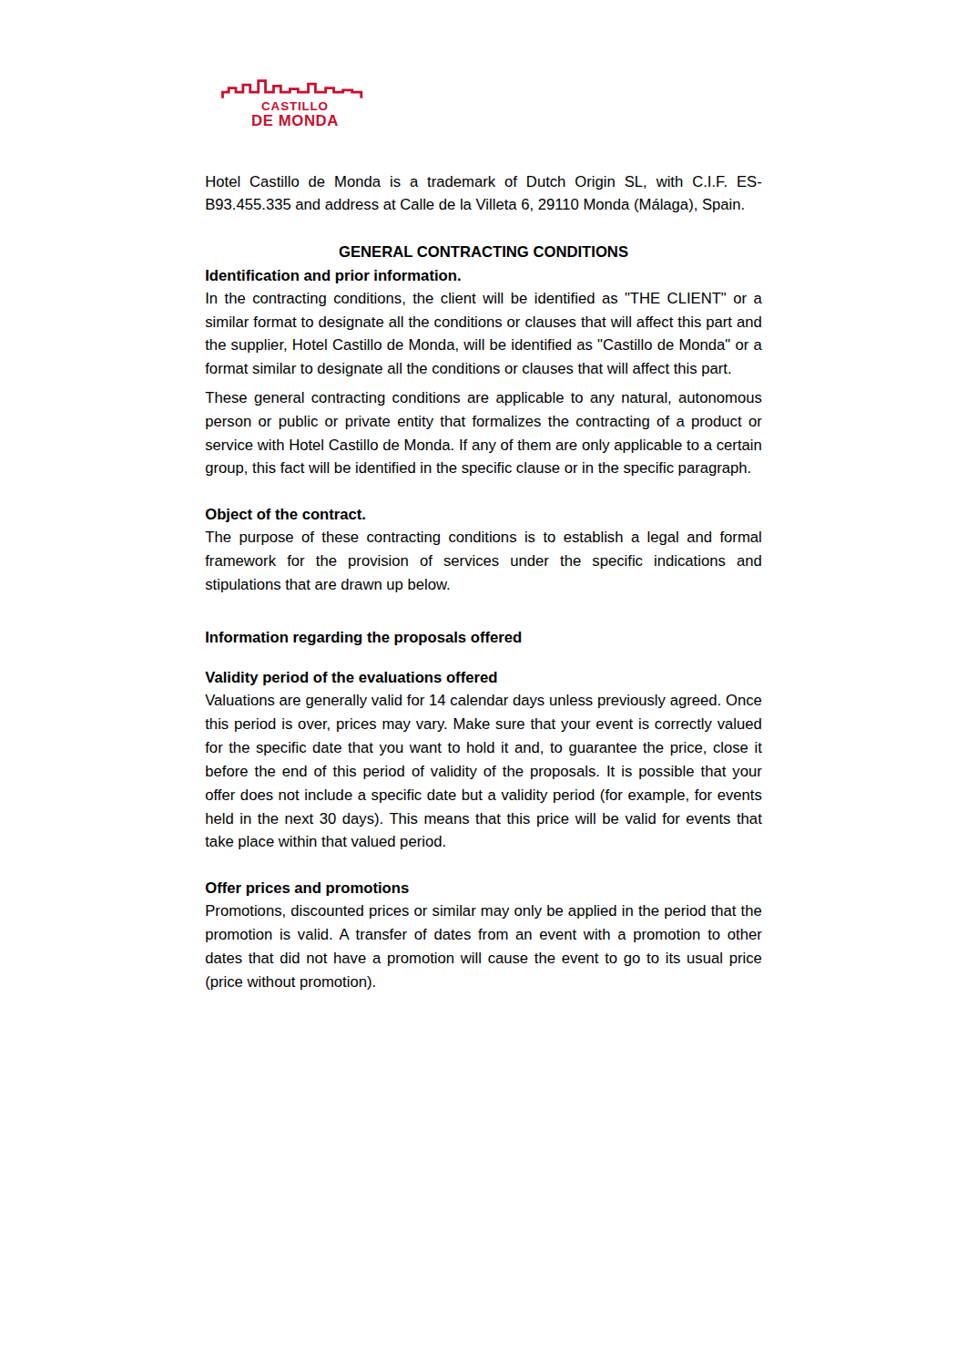CASTILLO DE MONDA
Hotel Castillo de Monda is a trademark of Dutch Origin SL, with C.I.F. ES-B93.455.335 and address at Calle de la Villeta 6, 29110 Monda (Málaga), Spain.
GENERAL CONTRACTING CONDITIONS
Identification and prior information.
In the contracting conditions, the client will be identified as "THE CLIENT" or a similar format to designate all the conditions or clauses that will affect this part and the supplier, Hotel Castillo de Monda, will be identified as "Castillo de Monda" or a format similar to designate all the conditions or clauses that will affect this part.
These general contracting conditions are applicable to any natural, autonomous person or public or private entity that formalizes the contracting of a product or service with Hotel Castillo de Monda. If any of them are only applicable to a certain group, this fact will be identified in the specific clause or in the specific paragraph.
Object of the contract.
The purpose of these contracting conditions is to establish a legal and formal framework for the provision of services under the specific indications and stipulations that are drawn up below.
Information regarding the proposals offered
Validity period of the evaluations offered
Valuations are generally valid for 14 calendar days unless previously agreed. Once this period is over, prices may vary. Make sure that your event is correctly valued for the specific date that you want to hold it and, to guarantee the price, close it before the end of this period of validity of the proposals. It is possible that your offer does not include a specific date but a validity period (for example, for events held in the next 30 days). This means that this price will be valid for events that take place within that valued period.
Offer prices and promotions
Promotions, discounted prices or similar may only be applied in the period that the promotion is valid. A transfer of dates from an event with a promotion to other dates that did not have a promotion will cause the event to go to its usual price (price without promotion).